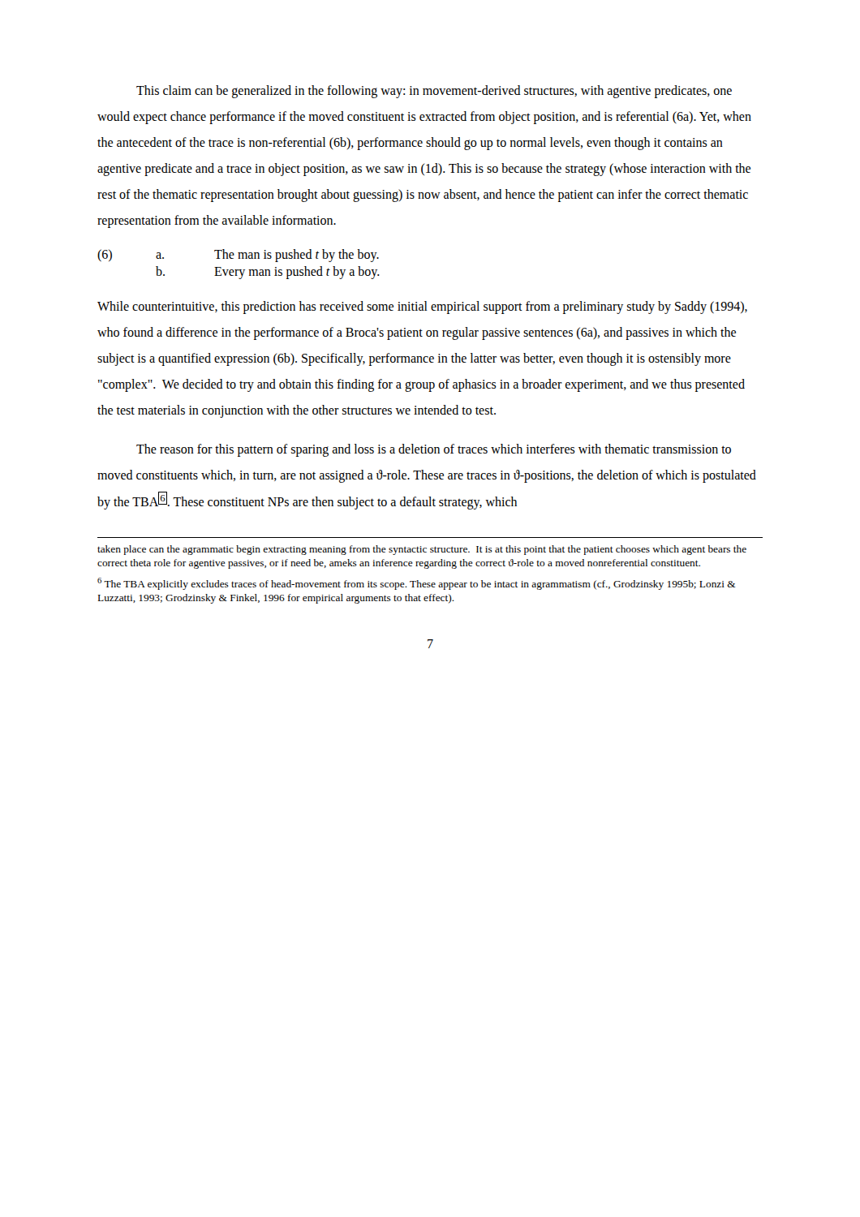This claim can be generalized in the following way: in movement-derived structures, with agentive predicates, one would expect chance performance if the moved constituent is extracted from object position, and is referential (6a). Yet, when the antecedent of the trace is non-referential (6b), performance should go up to normal levels, even though it contains an agentive predicate and a trace in object position, as we saw in (1d). This is so because the strategy (whose interaction with the rest of the thematic representation brought about guessing) is now absent, and hence the patient can infer the correct thematic representation from the available information.
| (6) | a. | The man is pushed t by the boy. |
| | b. | Every man is pushed t by a boy. |
While counterintuitive, this prediction has received some initial empirical support from a preliminary study by Saddy (1994), who found a difference in the performance of a Broca's patient on regular passive sentences (6a), and passives in which the subject is a quantified expression (6b). Specifically, performance in the latter was better, even though it is ostensibly more "complex". We decided to try and obtain this finding for a group of aphasics in a broader experiment, and we thus presented the test materials in conjunction with the other structures we intended to test.
The reason for this pattern of sparing and loss is a deletion of traces which interferes with thematic transmission to moved constituents which, in turn, are not assigned a ϑ-role. These are traces in ϑ-positions, the deletion of which is postulated by the TBA6. These constituent NPs are then subject to a default strategy, which
taken place can the agrammatic begin extracting meaning from the syntactic structure. It is at this point that the patient chooses which agent bears the correct theta role for agentive passives, or if need be, ameks an inference regarding the correct ϑ-role to a moved nonreferential constituent.
6 The TBA explicitly excludes traces of head-movement from its scope. These appear to be intact in agrammatism (cf., Grodzinsky 1995b; Lonzi & Luzzatti, 1993; Grodzinsky & Finkel, 1996 for empirical arguments to that effect).
7